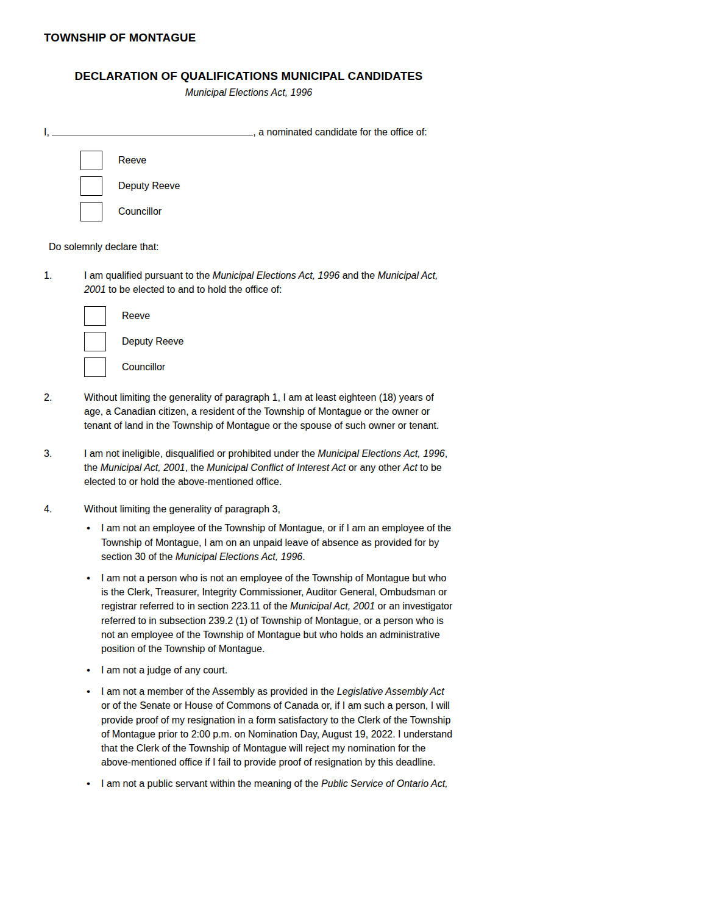TOWNSHIP OF MONTAGUE
DECLARATION OF QUALIFICATIONS MUNICIPAL CANDIDATES
Municipal Elections Act, 1996
I, , a nominated candidate for the office of:
Reeve
Deputy Reeve
Councillor
Do solemnly declare that:
I am qualified pursuant to the Municipal Elections Act, 1996 and the Municipal Act, 2001 to be elected to and to hold the office of:
Reeve
Deputy Reeve
Councillor
Without limiting the generality of paragraph 1, I am at least eighteen (18) years of age, a Canadian citizen, a resident of the Township of Montague or the owner or tenant of land in the Township of Montague or the spouse of such owner or tenant.
I am not ineligible, disqualified or prohibited under the Municipal Elections Act, 1996, the Municipal Act, 2001, the Municipal Conflict of Interest Act or any other Act to be elected to or hold the above-mentioned office.
Without limiting the generality of paragraph 3,
I am not an employee of the Township of Montague, or if I am an employee of the Township of Montague, I am on an unpaid leave of absence as provided for by section 30 of the Municipal Elections Act, 1996.
I am not a person who is not an employee of the Township of Montague but who is the Clerk, Treasurer, Integrity Commissioner, Auditor General, Ombudsman or registrar referred to in section 223.11 of the Municipal Act, 2001 or an investigator referred to in subsection 239.2 (1) of Township of Montague, or a person who is not an employee of the Township of Montague but who holds an administrative position of the Township of Montague.
I am not a judge of any court.
I am not a member of the Assembly as provided in the Legislative Assembly Act or of the Senate or House of Commons of Canada or, if I am such a person, I will provide proof of my resignation in a form satisfactory to the Clerk of the Township of Montague prior to 2:00 p.m. on Nomination Day, August 19, 2022. I understand that the Clerk of the Township of Montague will reject my nomination for the above-mentioned office if I fail to provide proof of resignation by this deadline.
I am not a public servant within the meaning of the Public Service of Ontario Act,